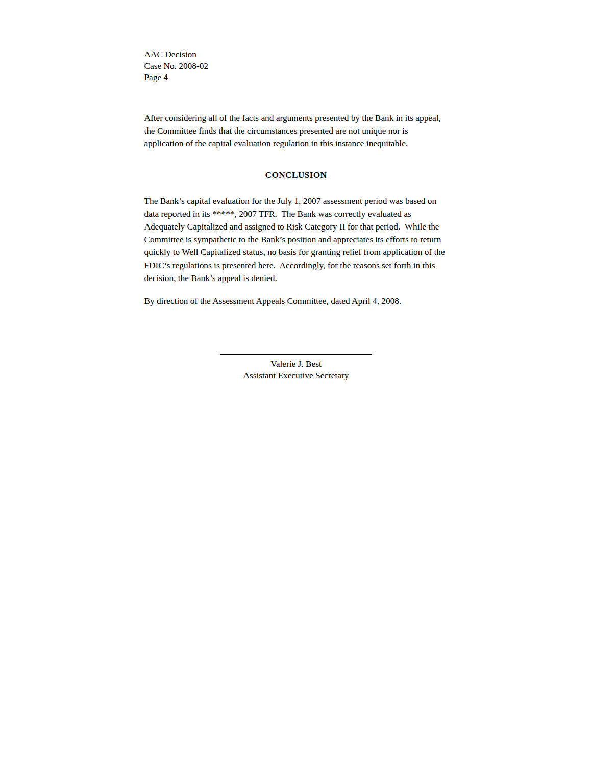AAC Decision
Case No. 2008-02
Page 4
After considering all of the facts and arguments presented by the Bank in its appeal, the Committee finds that the circumstances presented are not unique nor is application of the capital evaluation regulation in this instance inequitable.
CONCLUSION
The Bank’s capital evaluation for the July 1, 2007 assessment period was based on data reported in its *****, 2007 TFR. The Bank was correctly evaluated as Adequately Capitalized and assigned to Risk Category II for that period. While the Committee is sympathetic to the Bank’s position and appreciates its efforts to return quickly to Well Capitalized status, no basis for granting relief from application of the FDIC’s regulations is presented here. Accordingly, for the reasons set forth in this decision, the Bank’s appeal is denied.
By direction of the Assessment Appeals Committee, dated April 4, 2008.
Valerie J. Best
Assistant Executive Secretary